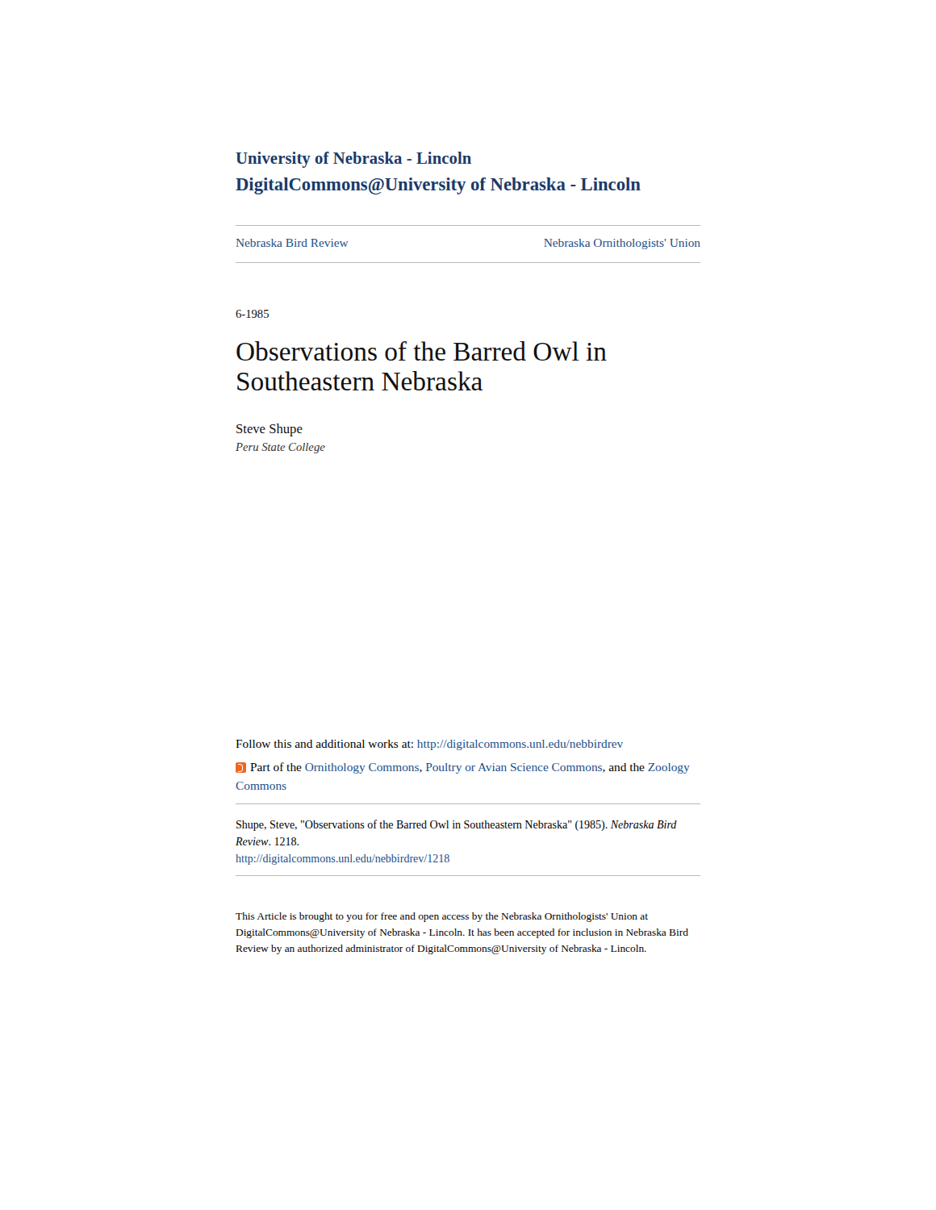University of Nebraska - Lincoln
DigitalCommons@University of Nebraska - Lincoln
Nebraska Bird Review Nebraska Ornithologists' Union
6-1985
Observations of the Barred Owl in Southeastern Nebraska
Steve Shupe
Peru State College
Follow this and additional works at: http://digitalcommons.unl.edu/nebbirdrev
Part of the Ornithology Commons, Poultry or Avian Science Commons, and the Zoology Commons
Shupe, Steve, "Observations of the Barred Owl in Southeastern Nebraska" (1985). Nebraska Bird Review. 1218.
http://digitalcommons.unl.edu/nebbirdrev/1218
This Article is brought to you for free and open access by the Nebraska Ornithologists' Union at DigitalCommons@University of Nebraska - Lincoln. It has been accepted for inclusion in Nebraska Bird Review by an authorized administrator of DigitalCommons@University of Nebraska - Lincoln.